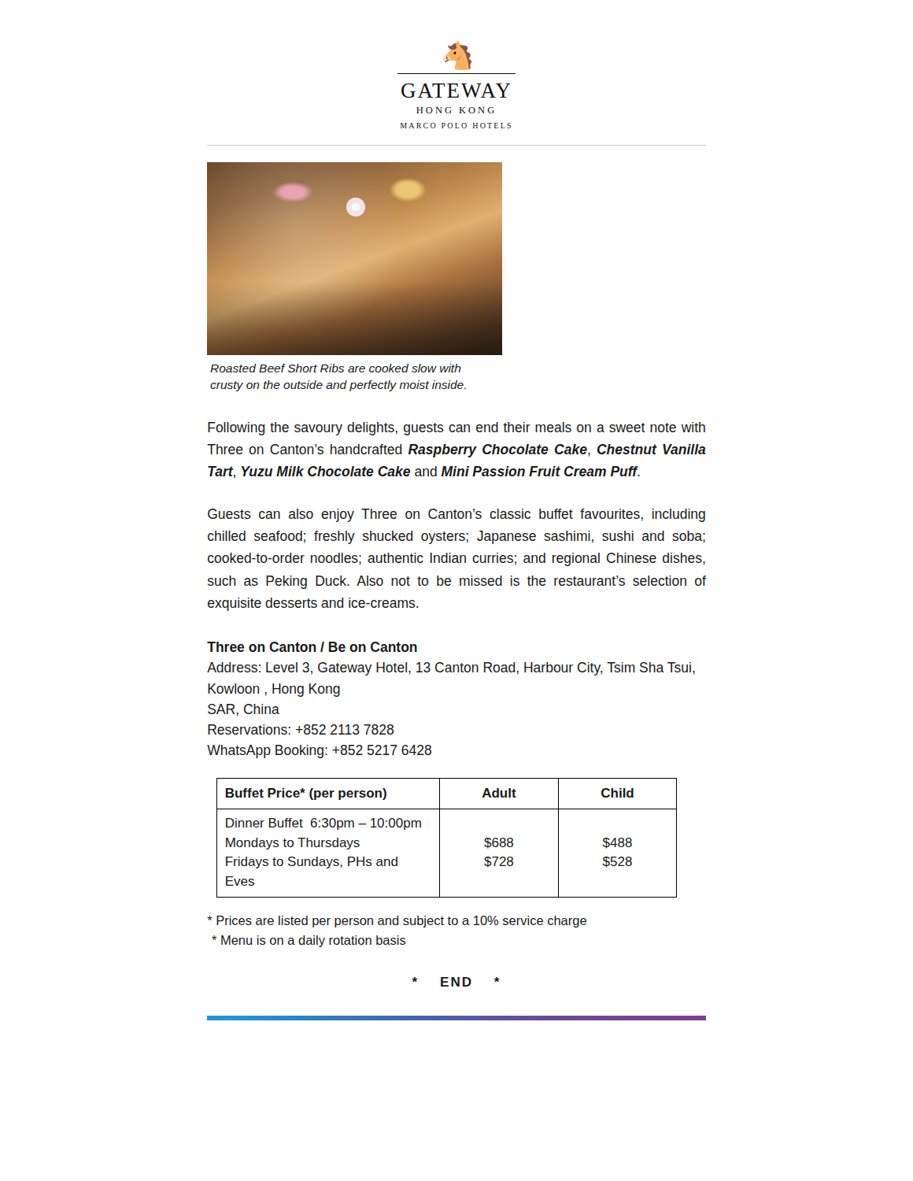🐴
GATEWAY
HONG KONG
MARCO POLO HOTELS
Roasted Beef Short Ribs are cooked slow with
crusty on the outside and perfectly moist inside.
Following the savoury delights, guests can end their meals on a sweet note with Three on Canton’s handcrafted Raspberry Chocolate Cake, Chestnut Vanilla Tart, Yuzu Milk Chocolate Cake and Mini Passion Fruit Cream Puff.
Guests can also enjoy Three on Canton’s classic buffet favourites, including chilled seafood; freshly shucked oysters; Japanese sashimi, sushi and soba; cooked-to-order noodles; authentic Indian curries; and regional Chinese dishes, such as Peking Duck. Also not to be missed is the restaurant’s selection of exquisite desserts and ice-creams.
Three on Canton / Be on Canton
Address: Level 3, Gateway Hotel, 13 Canton Road, Harbour City, Tsim Sha Tsui, Kowloon , Hong Kong
SAR, China
Reservations: +852 2113 7828
WhatsApp Booking: +852 5217 6428
| Buffet Price* (per person) | Adult | Child |
| --- | --- | --- |
| Dinner Buffet 6:30pm – 10:00pm Mondays to Thursdays Fridays to Sundays, PHs and Eves | $688 $728 | $488 $528 |
* Prices are listed per person and subject to a 10% service charge
* Menu is on a daily rotation basis
* END *